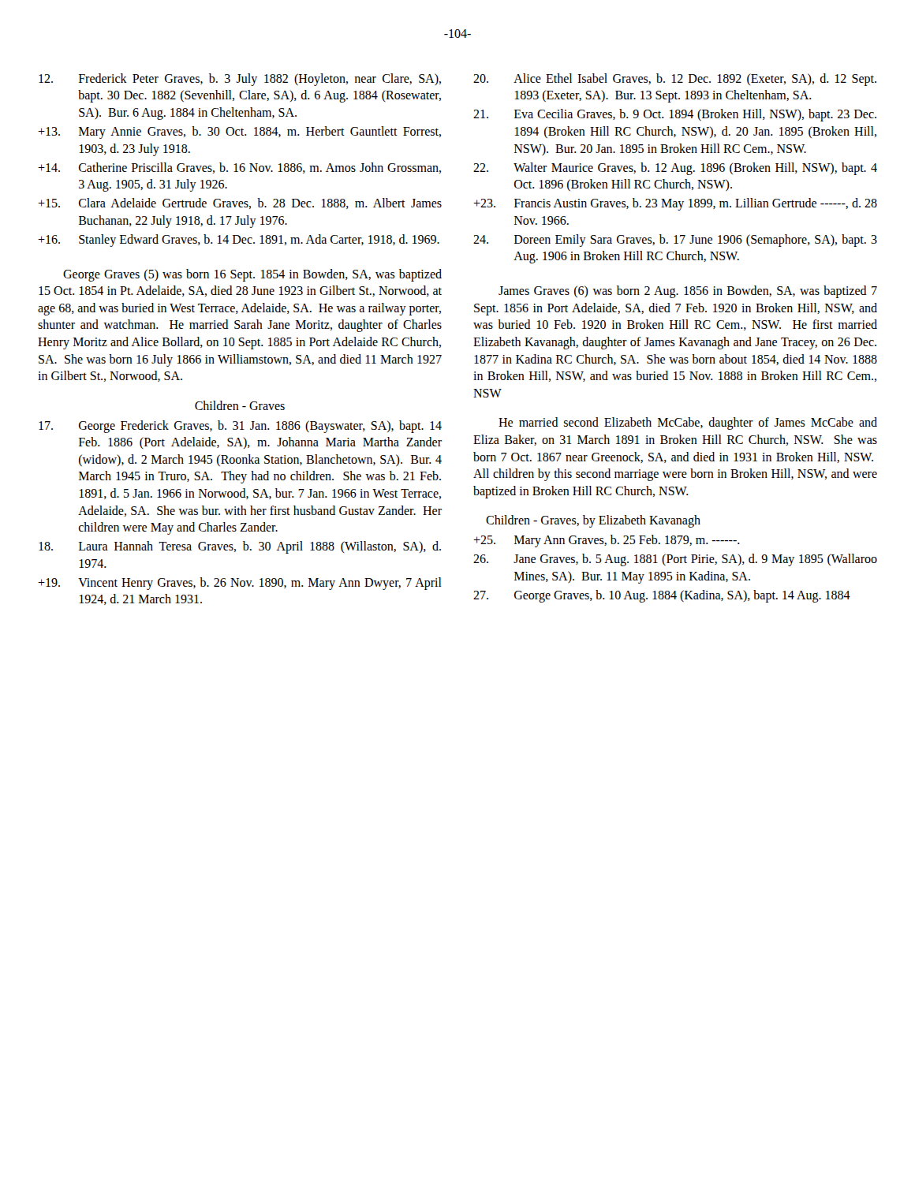-104-
12. Frederick Peter Graves, b. 3 July 1882 (Hoyleton, near Clare, SA), bapt. 30 Dec. 1882 (Sevenhill, Clare, SA), d. 6 Aug. 1884 (Rosewater, SA). Bur. 6 Aug. 1884 in Cheltenham, SA.
+13. Mary Annie Graves, b. 30 Oct. 1884, m. Herbert Gauntlett Forrest, 1903, d. 23 July 1918.
+14. Catherine Priscilla Graves, b. 16 Nov. 1886, m. Amos John Grossman, 3 Aug. 1905, d. 31 July 1926.
+15. Clara Adelaide Gertrude Graves, b. 28 Dec. 1888, m. Albert James Buchanan, 22 July 1918, d. 17 July 1976.
+16. Stanley Edward Graves, b. 14 Dec. 1891, m. Ada Carter, 1918, d. 1969.
George Graves (5) was born 16 Sept. 1854 in Bowden, SA, was baptized 15 Oct. 1854 in Pt. Adelaide, SA, died 28 June 1923 in Gilbert St., Norwood, at age 68, and was buried in West Terrace, Adelaide, SA. He was a railway porter, shunter and watchman. He married Sarah Jane Moritz, daughter of Charles Henry Moritz and Alice Bollard, on 10 Sept. 1885 in Port Adelaide RC Church, SA. She was born 16 July 1866 in Williamstown, SA, and died 11 March 1927 in Gilbert St., Norwood, SA.
Children - Graves
17. George Frederick Graves, b. 31 Jan. 1886 (Bayswater, SA), bapt. 14 Feb. 1886 (Port Adelaide, SA), m. Johanna Maria Martha Zander (widow), d. 2 March 1945 (Roonka Station, Blanchetown, SA). Bur. 4 March 1945 in Truro, SA. They had no children. She was b. 21 Feb. 1891, d. 5 Jan. 1966 in Norwood, SA, bur. 7 Jan. 1966 in West Terrace, Adelaide, SA. She was bur. with her first husband Gustav Zander. Her children were May and Charles Zander.
18. Laura Hannah Teresa Graves, b. 30 April 1888 (Willaston, SA), d. 1974.
+19. Vincent Henry Graves, b. 26 Nov. 1890, m. Mary Ann Dwyer, 7 April 1924, d. 21 March 1931.
20. Alice Ethel Isabel Graves, b. 12 Dec. 1892 (Exeter, SA), d. 12 Sept. 1893 (Exeter, SA). Bur. 13 Sept. 1893 in Cheltenham, SA.
21. Eva Cecilia Graves, b. 9 Oct. 1894 (Broken Hill, NSW), bapt. 23 Dec. 1894 (Broken Hill RC Church, NSW), d. 20 Jan. 1895 (Broken Hill, NSW). Bur. 20 Jan. 1895 in Broken Hill RC Cem., NSW.
22. Walter Maurice Graves, b. 12 Aug. 1896 (Broken Hill, NSW), bapt. 4 Oct. 1896 (Broken Hill RC Church, NSW).
+23. Francis Austin Graves, b. 23 May 1899, m. Lillian Gertrude ------, d. 28 Nov. 1966.
24. Doreen Emily Sara Graves, b. 17 June 1906 (Semaphore, SA), bapt. 3 Aug. 1906 in Broken Hill RC Church, NSW.
James Graves (6) was born 2 Aug. 1856 in Bowden, SA, was baptized 7 Sept. 1856 in Port Adelaide, SA, died 7 Feb. 1920 in Broken Hill, NSW, and was buried 10 Feb. 1920 in Broken Hill RC Cem., NSW. He first married Elizabeth Kavanagh, daughter of James Kavanagh and Jane Tracey, on 26 Dec. 1877 in Kadina RC Church, SA. She was born about 1854, died 14 Nov. 1888 in Broken Hill, NSW, and was buried 15 Nov. 1888 in Broken Hill RC Cem., NSW
He married second Elizabeth McCabe, daughter of James McCabe and Eliza Baker, on 31 March 1891 in Broken Hill RC Church, NSW. She was born 7 Oct. 1867 near Greenock, SA, and died in 1931 in Broken Hill, NSW. All children by this second marriage were born in Broken Hill, NSW, and were baptized in Broken Hill RC Church, NSW.
Children - Graves, by Elizabeth Kavanagh
+25. Mary Ann Graves, b. 25 Feb. 1879, m. ------.
26. Jane Graves, b. 5 Aug. 1881 (Port Pirie, SA), d. 9 May 1895 (Wallaroo Mines, SA). Bur. 11 May 1895 in Kadina, SA.
27. George Graves, b. 10 Aug. 1884 (Kadina, SA), bapt. 14 Aug. 1884